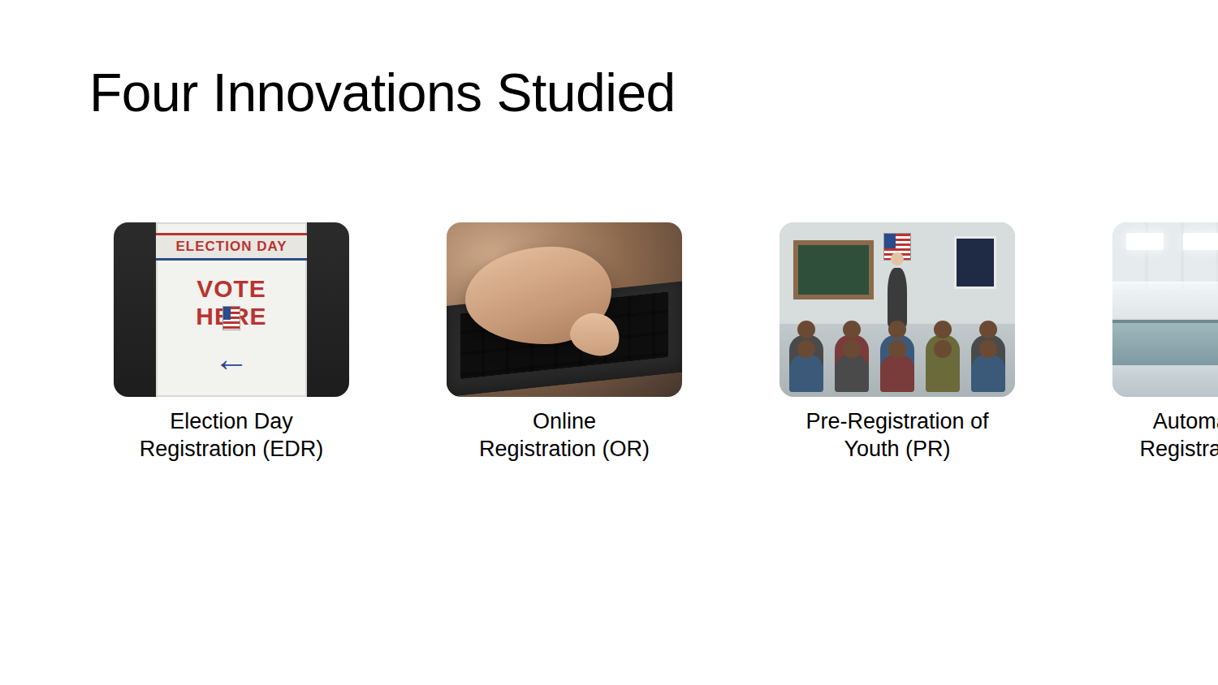Four Innovations Studied
Election Day
VOTE HERE
←
Election Day
Registration (EDR)
Online
Registration (OR)
Pre-Registration of
Youth (PR)
Automatic Voter
Registration (AVR)